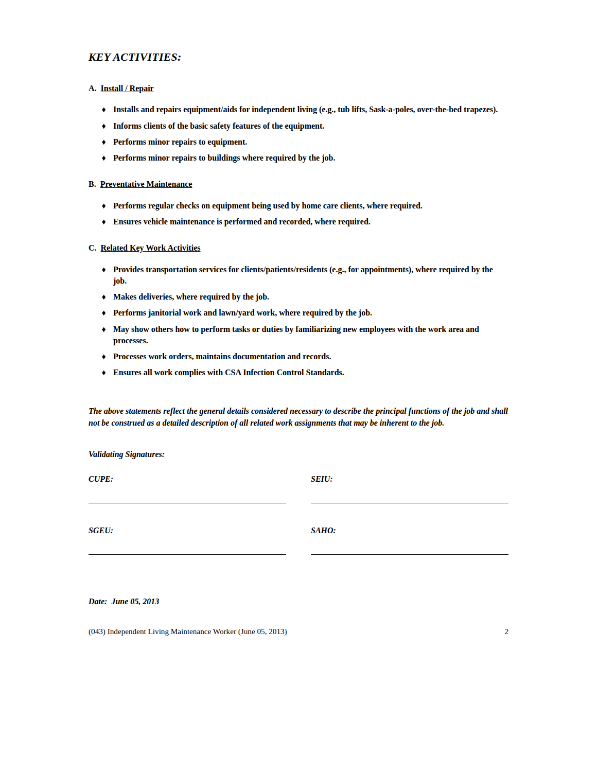KEY ACTIVITIES:
A. Install / Repair
Installs and repairs equipment/aids for independent living (e.g., tub lifts, Sask-a-poles, over-the-bed trapezes).
Informs clients of the basic safety features of the equipment.
Performs minor repairs to equipment.
Performs minor repairs to buildings where required by the job.
B. Preventative Maintenance
Performs regular checks on equipment being used by home care clients, where required.
Ensures vehicle maintenance is performed and recorded, where required.
C. Related Key Work Activities
Provides transportation services for clients/patients/residents (e.g., for appointments), where required by the job.
Makes deliveries, where required by the job.
Performs janitorial work and lawn/yard work, where required by the job.
May show others how to perform tasks or duties by familiarizing new employees with the work area and processes.
Processes work orders, maintains documentation and records.
Ensures all work complies with CSA Infection Control Standards.
The above statements reflect the general details considered necessary to describe the principal functions of the job and shall not be construed as a detailed description of all related work assignments that may be inherent to the job.
Validating Signatures:
| CUPE: | SEIU: |
| SGEU: | SAHO: |
Date: June 05, 2013
(043) Independent Living Maintenance Worker (June 05, 2013) 2